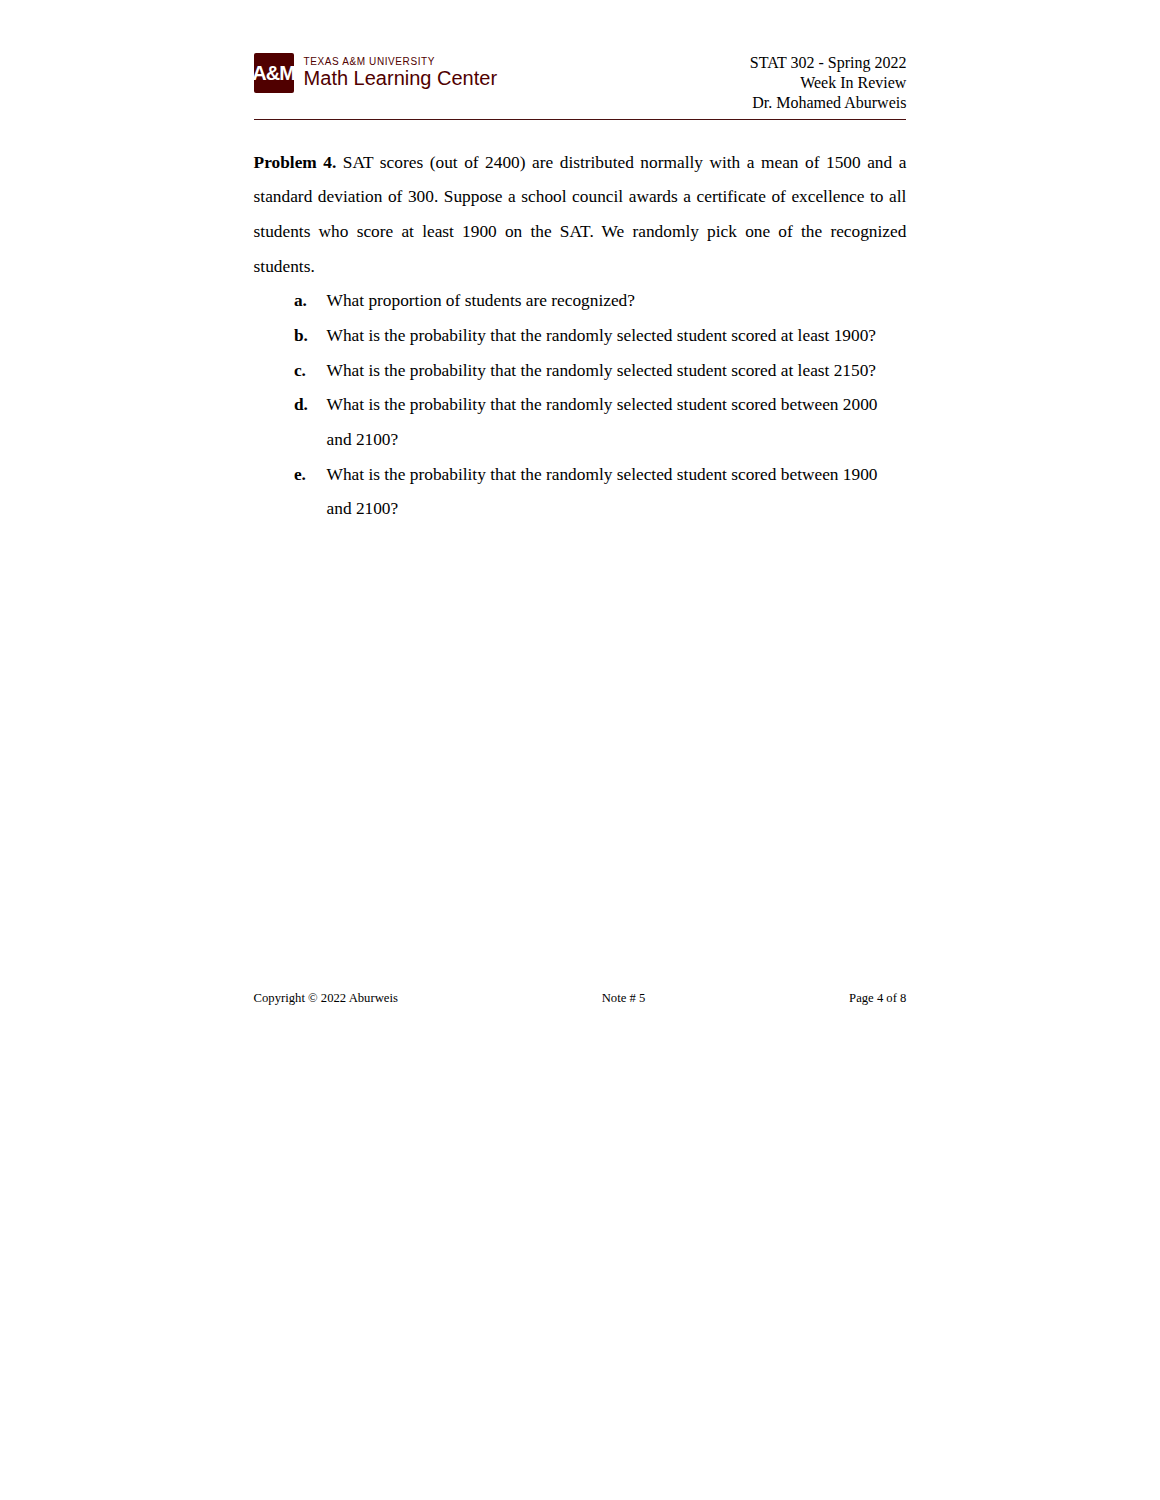A&M
Texas A&M University
Math Learning Center
STAT 302 - Spring 2022
Week In Review
Dr. Mohamed Aburweis
Problem 4. SAT scores (out of 2400) are distributed normally with a mean of 1500 and a standard deviation of 300. Suppose a school council awards a certificate of excellence to all students who score at least 1900 on the SAT. We randomly pick one of the recognized students.
a. What proportion of students are recognized?
b. What is the probability that the randomly selected student scored at least 1900?
c. What is the probability that the randomly selected student scored at least 2150?
d. What is the probability that the randomly selected student scored between 2000 and 2100?
e. What is the probability that the randomly selected student scored between 1900 and 2100?
Copyright © 2022 Aburweis
Note # 5
Page 4 of 8